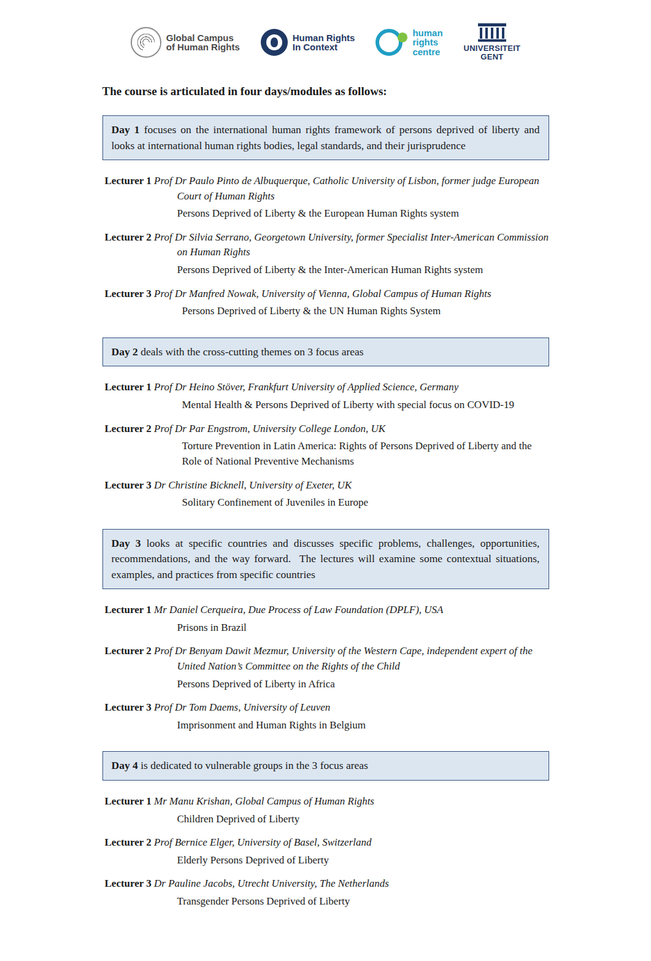Global Campus of Human Rights
Human Rights In Context
human rights centre
UNIVERSITEIT GENT
The course is articulated in four days/modules as follows:
Day 1 focuses on the international human rights framework of persons deprived of liberty and looks at international human rights bodies, legal standards, and their jurisprudence
Lecturer 1 Prof Dr Paulo Pinto de Albuquerque, Catholic University of Lisbon, former judge European Court of Human Rights
Persons Deprived of Liberty & the European Human Rights system
Lecturer 2 Prof Dr Silvia Serrano, Georgetown University, former Specialist Inter-American Commission on Human Rights
Persons Deprived of Liberty & the Inter-American Human Rights system
Lecturer 3 Prof Dr Manfred Nowak, University of Vienna, Global Campus of Human Rights
Persons Deprived of Liberty & the UN Human Rights System
Day 2 deals with the cross-cutting themes on 3 focus areas
Lecturer 1 Prof Dr Heino Stöver, Frankfurt University of Applied Science, Germany
Mental Health & Persons Deprived of Liberty with special focus on COVID-19
Lecturer 2 Prof Dr Par Engstrom, University College London, UK
Torture Prevention in Latin America: Rights of Persons Deprived of Liberty and the Role of National Preventive Mechanisms
Lecturer 3 Dr Christine Bicknell, University of Exeter, UK
Solitary Confinement of Juveniles in Europe
Day 3 looks at specific countries and discusses specific problems, challenges, opportunities, recommendations, and the way forward. The lectures will examine some contextual situations, examples, and practices from specific countries
Lecturer 1 Mr Daniel Cerqueira, Due Process of Law Foundation (DPLF), USA
Prisons in Brazil
Lecturer 2 Prof Dr Benyam Dawit Mezmur, University of the Western Cape, independent expert of the United Nation’s Committee on the Rights of the Child
Persons Deprived of Liberty in Africa
Lecturer 3 Prof Dr Tom Daems, University of Leuven
Imprisonment and Human Rights in Belgium
Day 4 is dedicated to vulnerable groups in the 3 focus areas
Lecturer 1 Mr Manu Krishan, Global Campus of Human Rights
Children Deprived of Liberty
Lecturer 2 Prof Bernice Elger, University of Basel, Switzerland
Elderly Persons Deprived of Liberty
Lecturer 3 Dr Pauline Jacobs, Utrecht University, The Netherlands
Transgender Persons Deprived of Liberty